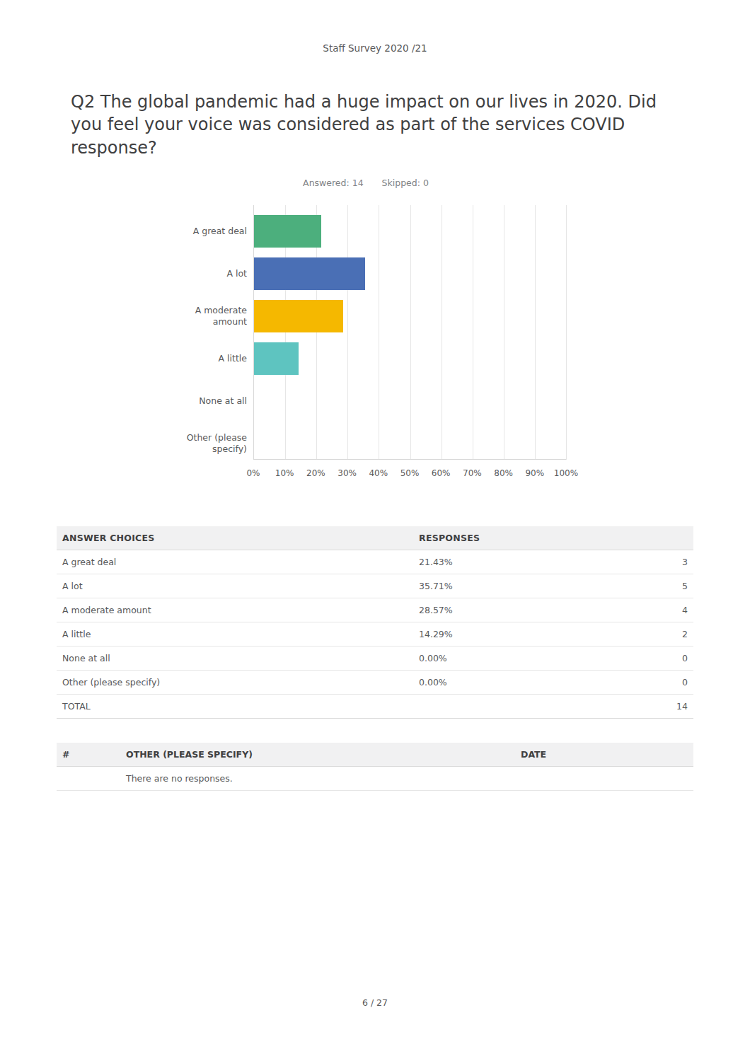Staff Survey 2020 /21
Q2 The global pandemic had a huge impact on our lives in 2020. Did you feel your voice was considered as part of the services COVID response?
Answered: 14 Skipped: 0
A great deal
A lot
A moderate
amount
A little
None at all
Other (please
specify)
0% 10% 20% 30% 40% 50% 60% 70% 80% 90% 100%
| ANSWER CHOICES | RESPONSES | |
| --- | --- | --- |
| A great deal | 21.43% | 3 |
| A lot | 35.71% | 5 |
| A moderate amount | 28.57% | 4 |
| A little | 14.29% | 2 |
| None at all | 0.00% | 0 |
| Other (please specify) | 0.00% | 0 |
| TOTAL | | 14 |
| # | OTHER (PLEASE SPECIFY) | DATE |
| --- | --- | --- |
| | There are no responses. | |
6 / 27